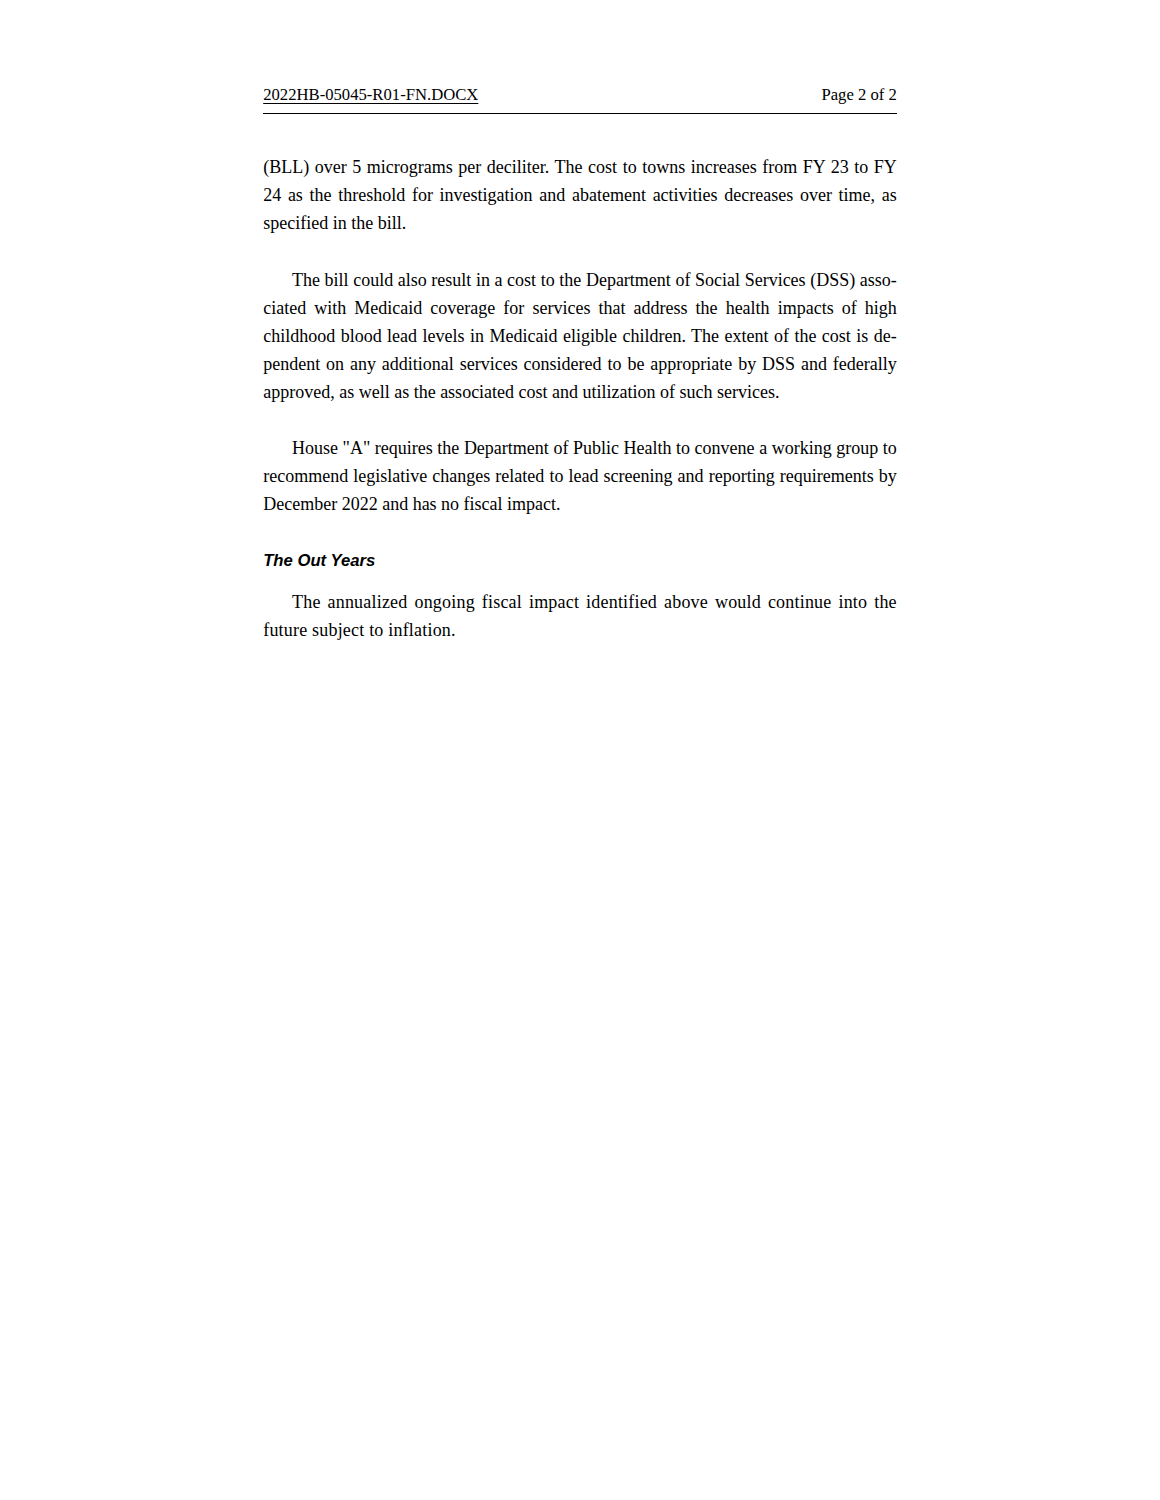2022HB-05045-R01-FN.DOCX Page 2 of 2
(BLL) over 5 micrograms per deciliter. The cost to towns increases from FY 23 to FY 24 as the threshold for investigation and abatement activities decreases over time, as specified in the bill.
The bill could also result in a cost to the Department of Social Services (DSS) associated with Medicaid coverage for services that address the health impacts of high childhood blood lead levels in Medicaid eligible children. The extent of the cost is dependent on any additional services considered to be appropriate by DSS and federally approved, as well as the associated cost and utilization of such services.
House "A" requires the Department of Public Health to convene a working group to recommend legislative changes related to lead screening and reporting requirements by December 2022 and has no fiscal impact.
The Out Years
The annualized ongoing fiscal impact identified above would continue into the future subject to inflation.